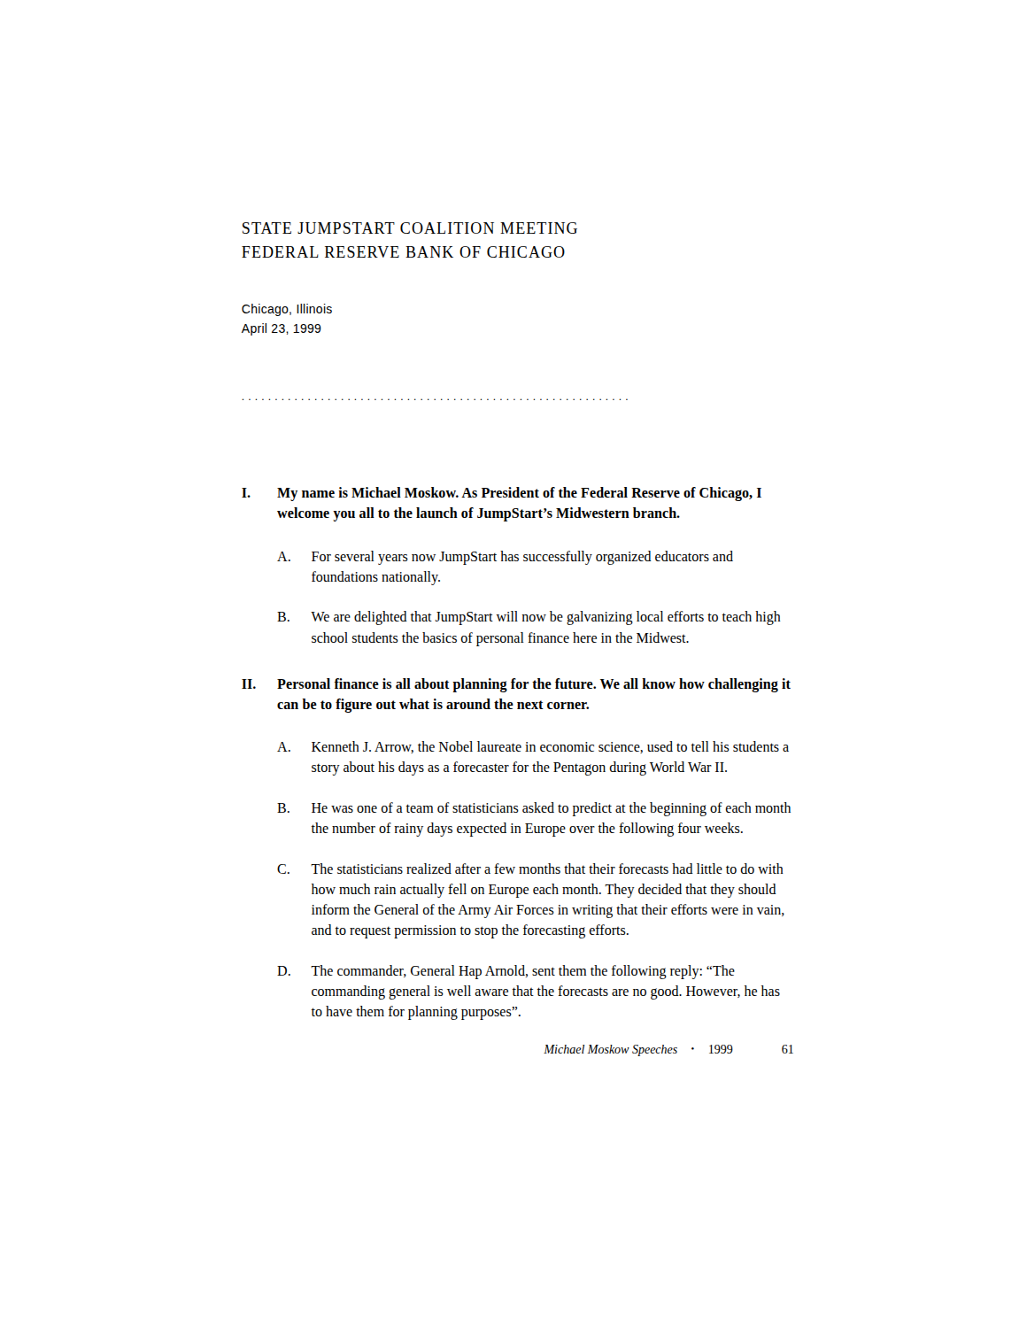State JumpStart Coalition Meeting
Federal Reserve Bank of Chicago
Chicago, Illinois
April 23, 1999
...........................................................
I.
My name is Michael Moskow. As President of the Federal Reserve of Chicago, I welcome you all to the launch of JumpStart’s Midwestern branch.
A.
For several years now JumpStart has successfully organized educators and foundations nationally.
B.
We are delighted that JumpStart will now be galvanizing local efforts to teach high school students the basics of personal finance here in the Midwest.
II.
Personal finance is all about planning for the future. We all know how challenging it can be to figure out what is around the next corner.
A.
Kenneth J. Arrow, the Nobel laureate in economic science, used to tell his students a story about his days as a forecaster for the Pentagon during World War II.
B.
He was one of a team of statisticians asked to predict at the beginning of each month the number of rainy days expected in Europe over the following four weeks.
C.
The statisticians realized after a few months that their forecasts had little to do with how much rain actually fell on Europe each month. They decided that they should inform the General of the Army Air Forces in writing that their efforts were in vain, and to request permission to stop the forecasting efforts.
D.
The commander, General Hap Arnold, sent them the following reply: “The commanding general is well aware that the forecasts are no good. However, he has to have them for planning purposes”.
Michael Moskow Speeches•199961